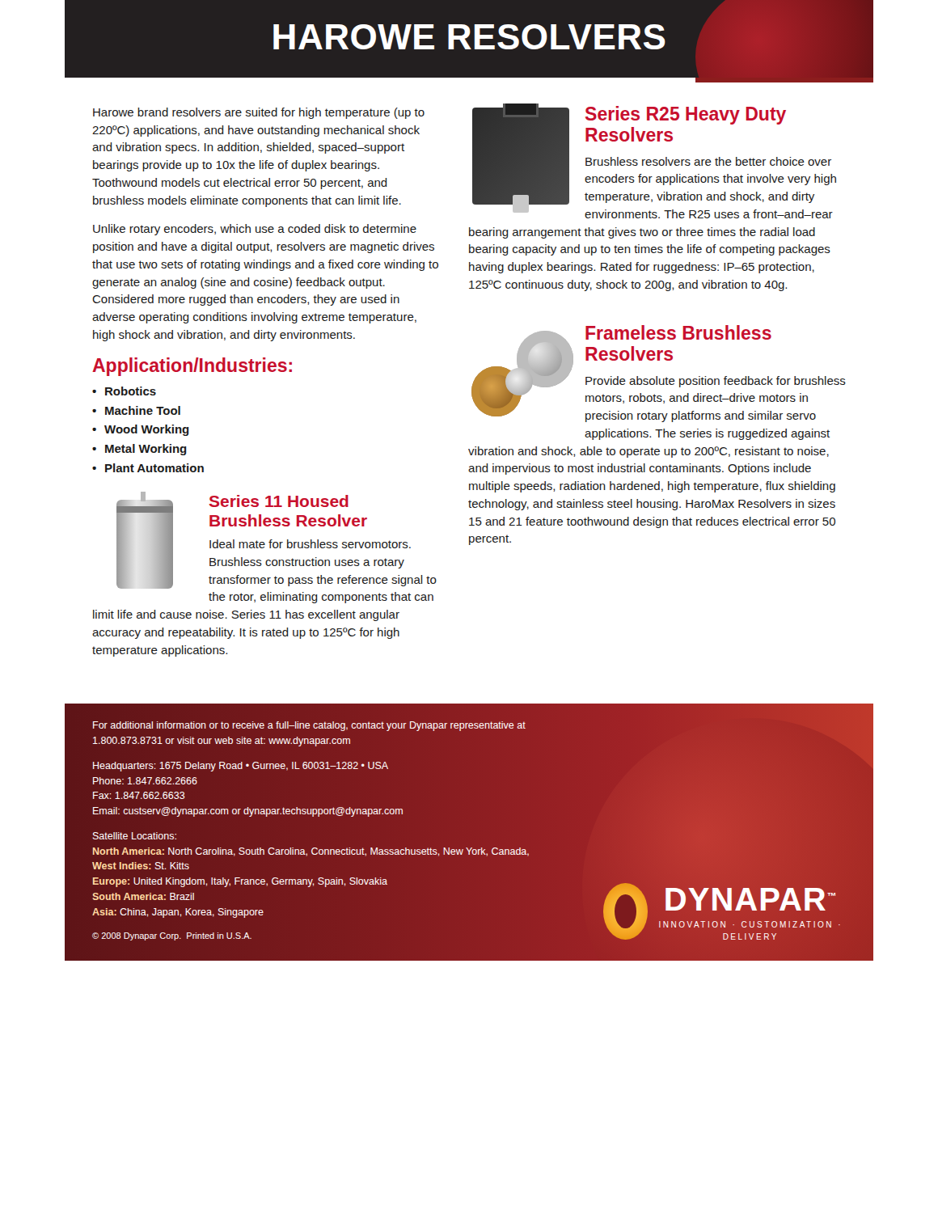HAROWE RESOLVERS
Harowe brand resolvers are suited for high temperature (up to 220ºC) applications, and have outstanding mechanical shock and vibration specs. In addition, shielded, spaced–support bearings provide up to 10x the life of duplex bearings. Toothwound models cut electrical error 50 percent, and brushless models eliminate components that can limit life.
Unlike rotary encoders, which use a coded disk to determine position and have a digital output, resolvers are magnetic drives that use two sets of rotating windings and a fixed core winding to generate an analog (sine and cosine) feedback output. Considered more rugged than encoders, they are used in adverse operating conditions involving extreme temperature, high shock and vibration, and dirty environments.
Application/Industries:
Robotics
Machine Tool
Wood Working
Metal Working
Plant Automation
Series 11 Housed
Brushless Resolver
Ideal mate for brushless servomotors. Brushless construction uses a rotary transformer to pass the reference signal to the rotor, eliminating components that can limit life and cause noise. Series 11 has excellent angular accuracy and repeatability. It is rated up to 125ºC for high temperature applications.
Series R25 Heavy Duty
Resolvers
Brushless resolvers are the better choice over encoders for applications that involve very high temperature, vibration and shock, and dirty environments. The R25 uses a front–and–rear bearing arrangement that gives two or three times the radial load bearing capacity and up to ten times the life of competing packages having duplex bearings. Rated for ruggedness: IP–65 protection, 125ºC continuous duty, shock to 200g, and vibration to 40g.
Frameless Brushless
Resolvers
Provide absolute position feedback for brushless motors, robots, and direct–drive motors in precision rotary platforms and similar servo applications. The series is ruggedized against vibration and shock, able to operate up to 200ºC, resistant to noise, and impervious to most industrial contaminants. Options include multiple speeds, radiation hardened, high temperature, flux shielding technology, and stainless steel housing. HaroMax Resolvers in sizes 15 and 21 feature toothwound design that reduces electrical error 50 percent.
For additional information or to receive a full–line catalog, contact your Dynapar representative at 1.800.873.8731 or visit our web site at: www.dynapar.com
Headquarters: 1675 Delany Road • Gurnee, IL 60031–1282 • USA
Phone: 1.847.662.2666
Fax: 1.847.662.6633
Email: custserv@dynapar.com or dynapar.techsupport@dynapar.com
Satellite Locations:
North America: North Carolina, South Carolina, Connecticut, Massachusetts, New York, Canada,
West Indies: St. Kitts
Europe: United Kingdom, Italy, France, Germany, Spain, Slovakia
South America: Brazil
Asia: China, Japan, Korea, Singapore
© 2008 Dynapar Corp. Printed in U.S.A.
DYNAPAR™
INNOVATION · CUSTOMIZATION · DELIVERY